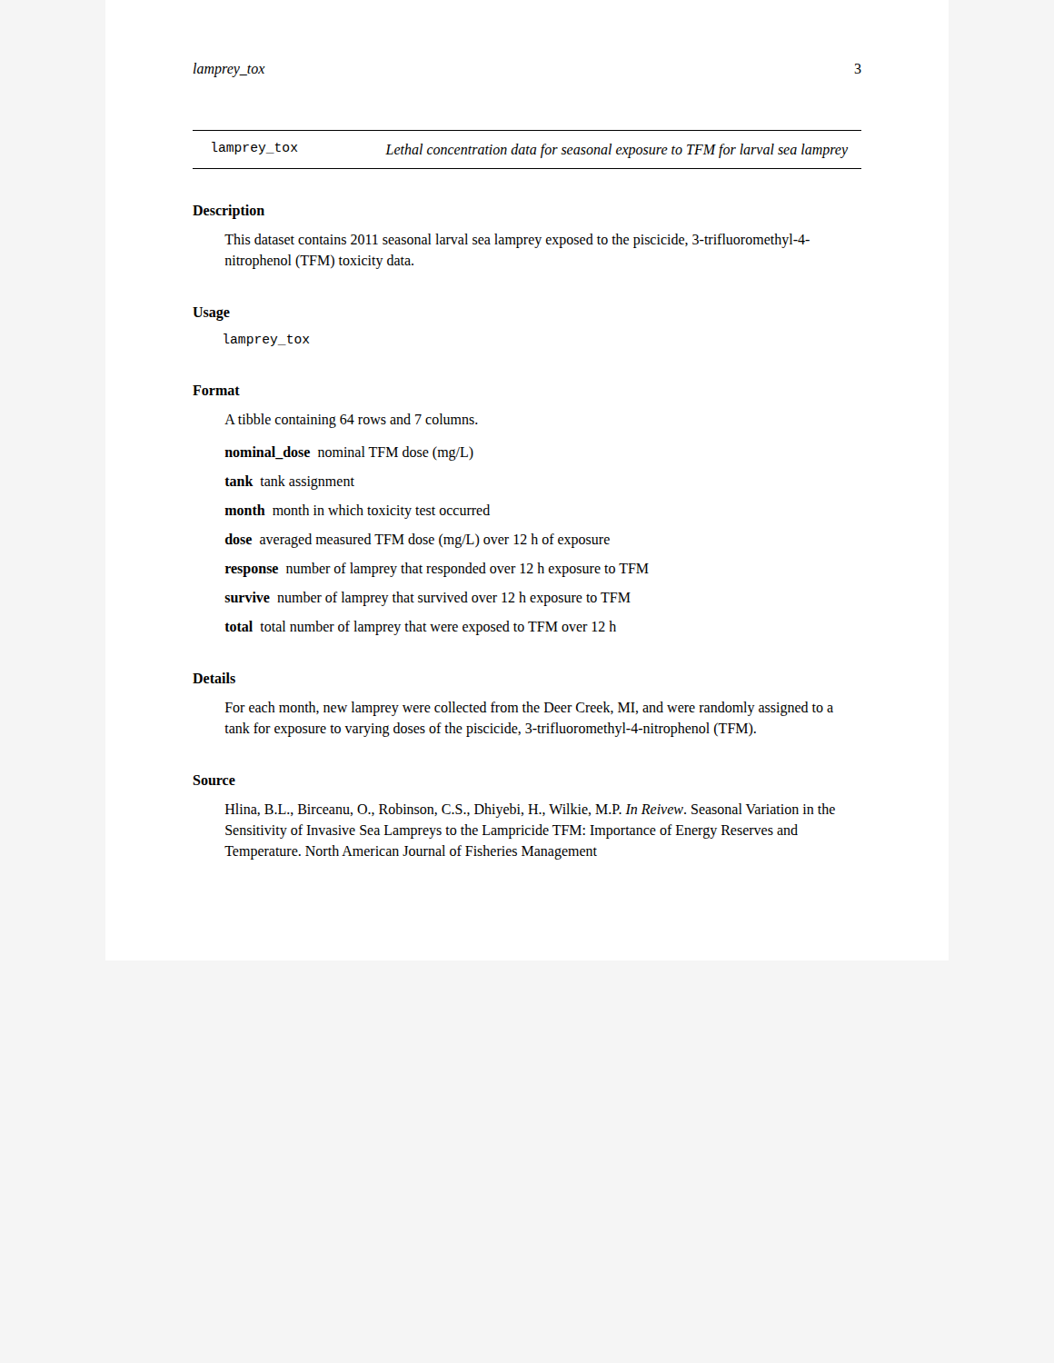lamprey_tox 3
lamprey_tox
Lethal concentration data for seasonal exposure to TFM for larval sea lamprey
Description
This dataset contains 2011 seasonal larval sea lamprey exposed to the piscicide, 3-trifluoromethyl-4-nitrophenol (TFM) toxicity data.
Usage
lamprey_tox
Format
A tibble containing 64 rows and 7 columns.
nominal_dose
nominal TFM dose (mg/L)
tank
tank assignment
month
month in which toxicity test occurred
dose
averaged measured TFM dose (mg/L) over 12 h of exposure
response
number of lamprey that responded over 12 h exposure to TFM
survive
number of lamprey that survived over 12 h exposure to TFM
total
total number of lamprey that were exposed to TFM over 12 h
Details
For each month, new lamprey were collected from the Deer Creek, MI, and were randomly assigned to a tank for exposure to varying doses of the piscicide, 3-trifluoromethyl-4-nitrophenol (TFM).
Source
Hlina, B.L., Birceanu, O., Robinson, C.S., Dhiyebi, H., Wilkie, M.P. In Reivew. Seasonal Variation in the Sensitivity of Invasive Sea Lampreys to the Lampricide TFM: Importance of Energy Reserves and Temperature. North American Journal of Fisheries Management